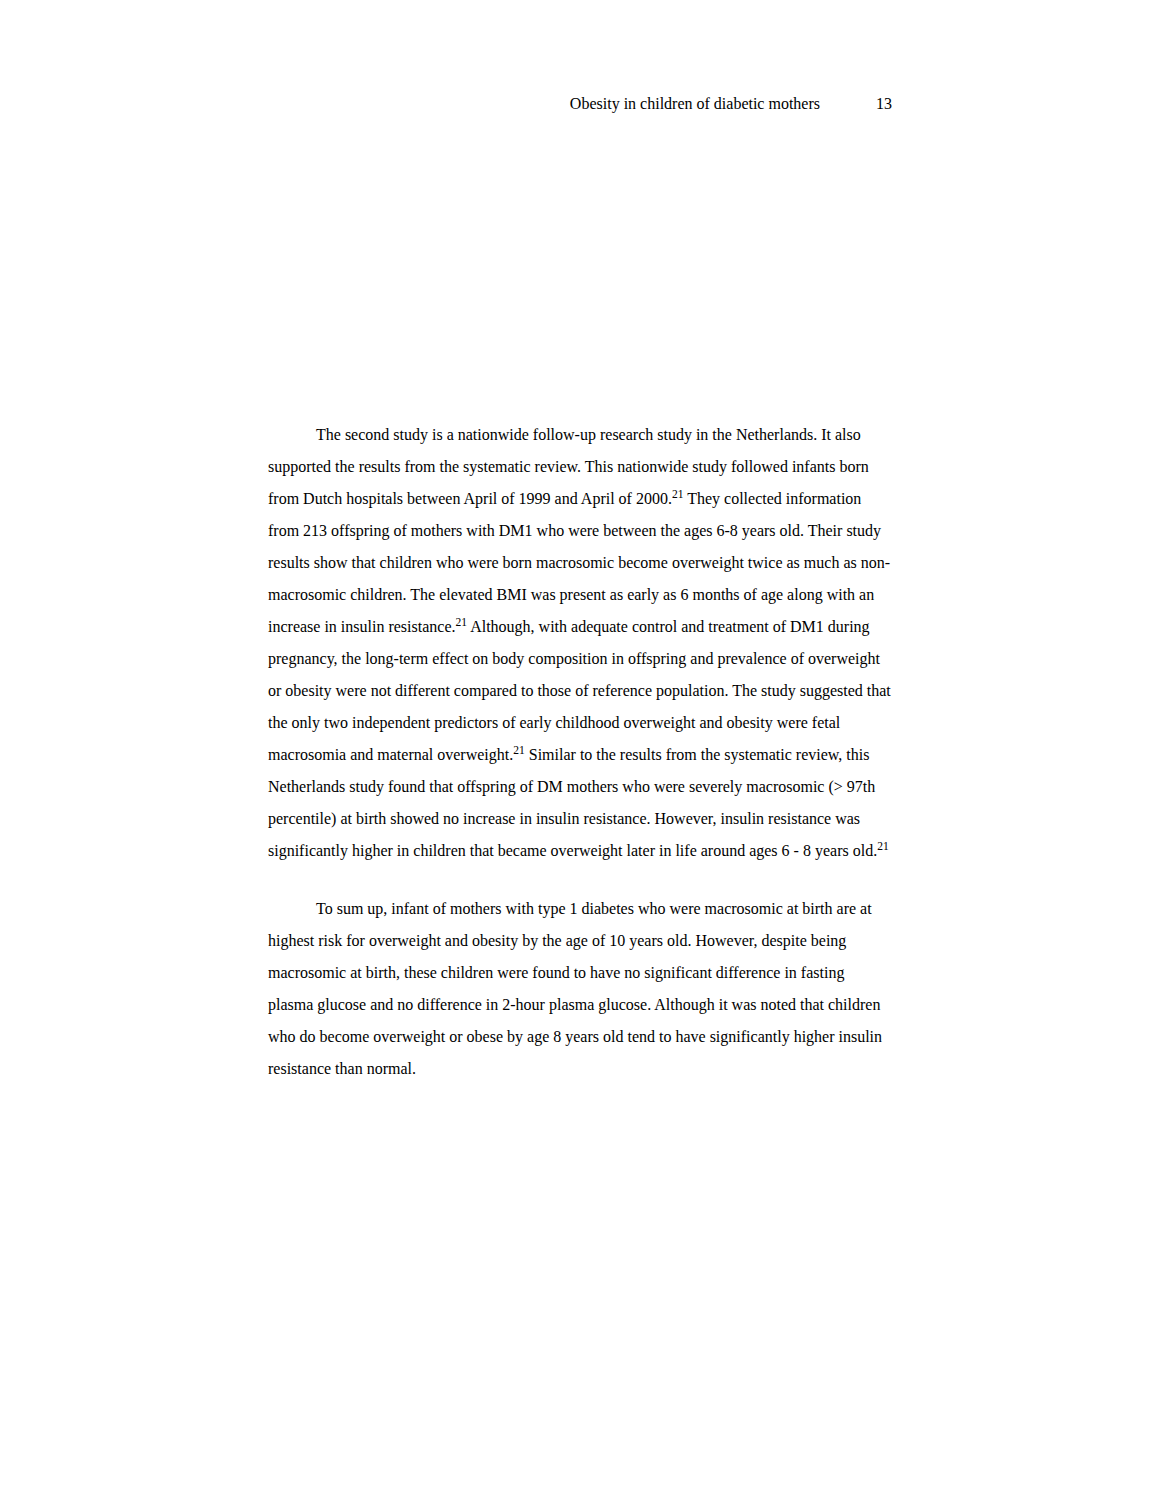Obesity in children of diabetic mothers 13
The second study is a nationwide follow-up research study in the Netherlands. It also supported the results from the systematic review. This nationwide study followed infants born from Dutch hospitals between April of 1999 and April of 2000.21 They collected information from 213 offspring of mothers with DM1 who were between the ages 6-8 years old. Their study results show that children who were born macrosomic become overweight twice as much as non-macrosomic children. The elevated BMI was present as early as 6 months of age along with an increase in insulin resistance.21 Although, with adequate control and treatment of DM1 during pregnancy, the long-term effect on body composition in offspring and prevalence of overweight or obesity were not different compared to those of reference population. The study suggested that the only two independent predictors of early childhood overweight and obesity were fetal macrosomia and maternal overweight.21 Similar to the results from the systematic review, this Netherlands study found that offspring of DM mothers who were severely macrosomic (> 97th percentile) at birth showed no increase in insulin resistance. However, insulin resistance was significantly higher in children that became overweight later in life around ages 6 - 8 years old.21
To sum up, infant of mothers with type 1 diabetes who were macrosomic at birth are at highest risk for overweight and obesity by the age of 10 years old. However, despite being macrosomic at birth, these children were found to have no significant difference in fasting plasma glucose and no difference in 2-hour plasma glucose. Although it was noted that children who do become overweight or obese by age 8 years old tend to have significantly higher insulin resistance than normal.